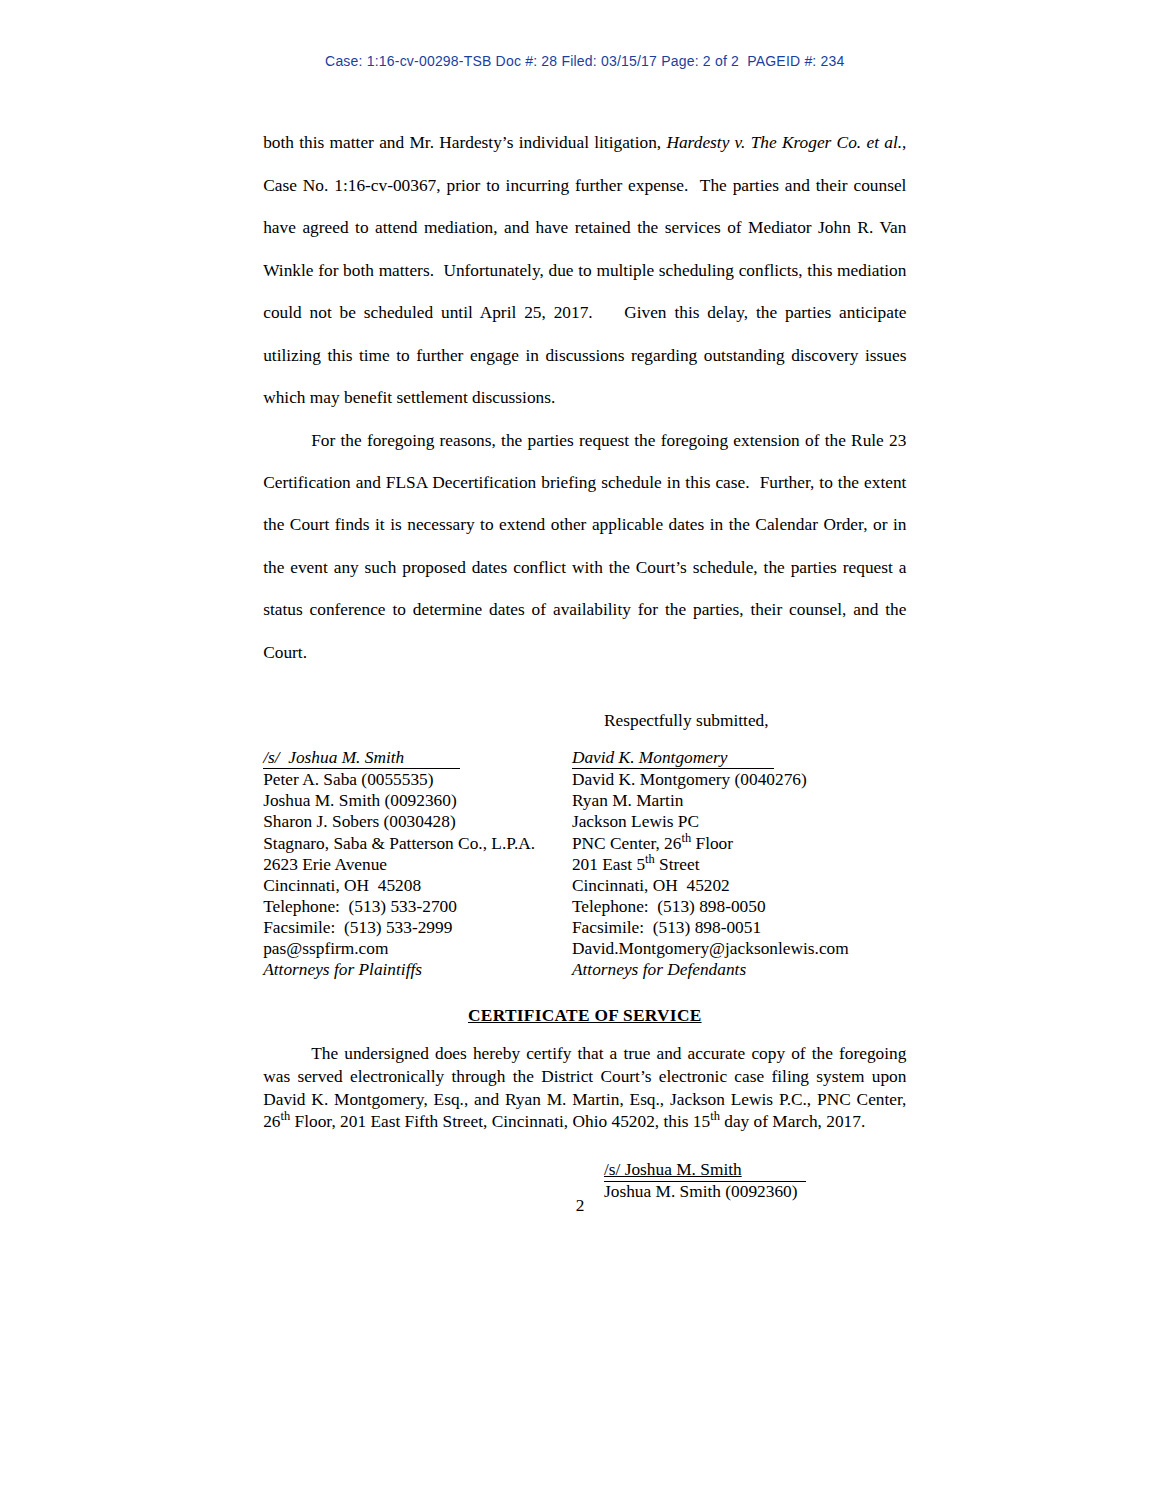Case: 1:16-cv-00298-TSB Doc #: 28 Filed: 03/15/17 Page: 2 of 2 PAGEID #: 234
both this matter and Mr. Hardesty’s individual litigation, Hardesty v. The Kroger Co. et al., Case No. 1:16-cv-00367, prior to incurring further expense. The parties and their counsel have agreed to attend mediation, and have retained the services of Mediator John R. Van Winkle for both matters. Unfortunately, due to multiple scheduling conflicts, this mediation could not be scheduled until April 25, 2017. Given this delay, the parties anticipate utilizing this time to further engage in discussions regarding outstanding discovery issues which may benefit settlement discussions.
For the foregoing reasons, the parties request the foregoing extension of the Rule 23 Certification and FLSA Decertification briefing schedule in this case. Further, to the extent the Court finds it is necessary to extend other applicable dates in the Calendar Order, or in the event any such proposed dates conflict with the Court’s schedule, the parties request a status conference to determine dates of availability for the parties, their counsel, and the Court.
Respectfully submitted,
| /s/ Joshua M. Smith Peter A. Saba (0055535) Joshua M. Smith (0092360) Sharon J. Sobers (0030428) Stagnaro, Saba & Patterson Co., L.P.A. 2623 Erie Avenue Cincinnati, OH 45208 Telephone: (513) 533-2700 Facsimile: (513) 533-2999 pas@sspfirm.com Attorneys for Plaintiffs | David K. Montgomery David K. Montgomery (0040276) Ryan M. Martin Jackson Lewis PC PNC Center, 26 th Floor 201 East 5 th Street Cincinnati, OH 45202 Telephone: (513) 898-0050 Facsimile: (513) 898-0051 David.Montgomery@jacksonlewis.com Attorneys for Defendants |
CERTIFICATE OF SERVICE
The undersigned does hereby certify that a true and accurate copy of the foregoing was served electronically through the District Court’s electronic case filing system upon David K. Montgomery, Esq., and Ryan M. Martin, Esq., Jackson Lewis P.C., PNC Center, 26th Floor, 201 East Fifth Street, Cincinnati, Ohio 45202, this 15th day of March, 2017.
/s/ Joshua M. Smith
Joshua M. Smith (0092360)
2